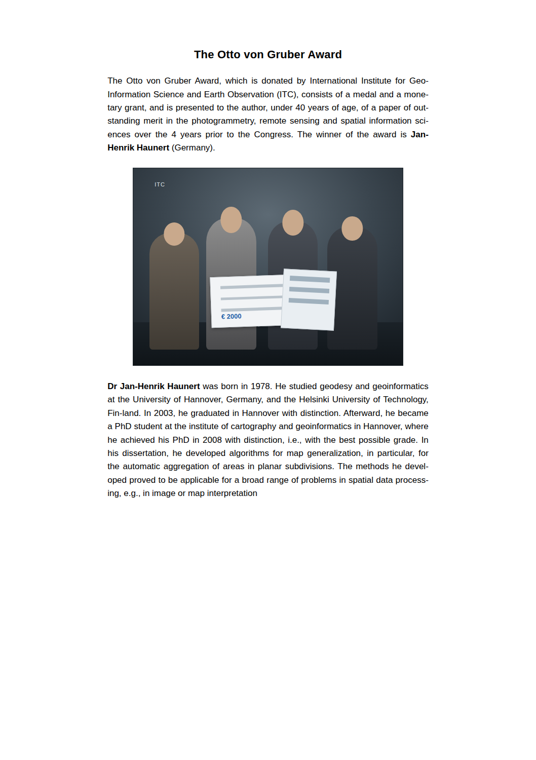The Otto von Gruber Award
The Otto von Gruber Award, which is donated by International Institute for Geo-Information Science and Earth Observation (ITC), consists of a medal and a monetary grant, and is presented to the author, under 40 years of age, of a paper of outstanding merit in the photogrammetry, remote sensing and spatial information sciences over the 4 years prior to the Congress. The winner of the award is Jan-Henrik Haunert (Germany).
ITC
€ 2000
Dr Jan-Henrik Haunert was born in 1978. He studied geodesy and geoinformatics at the University of Hannover, Germany, and the Helsinki University of Technology, Fin-land. In 2003, he graduated in Hannover with distinction. Afterward, he became a PhD student at the institute of cartography and geoinformatics in Hannover, where he achieved his PhD in 2008 with distinction, i.e., with the best possible grade. In his dissertation, he developed algorithms for map generalization, in particular, for the automatic aggregation of areas in planar subdivisions. The methods he developed proved to be applicable for a broad range of problems in spatial data processing, e.g., in image or map interpretation